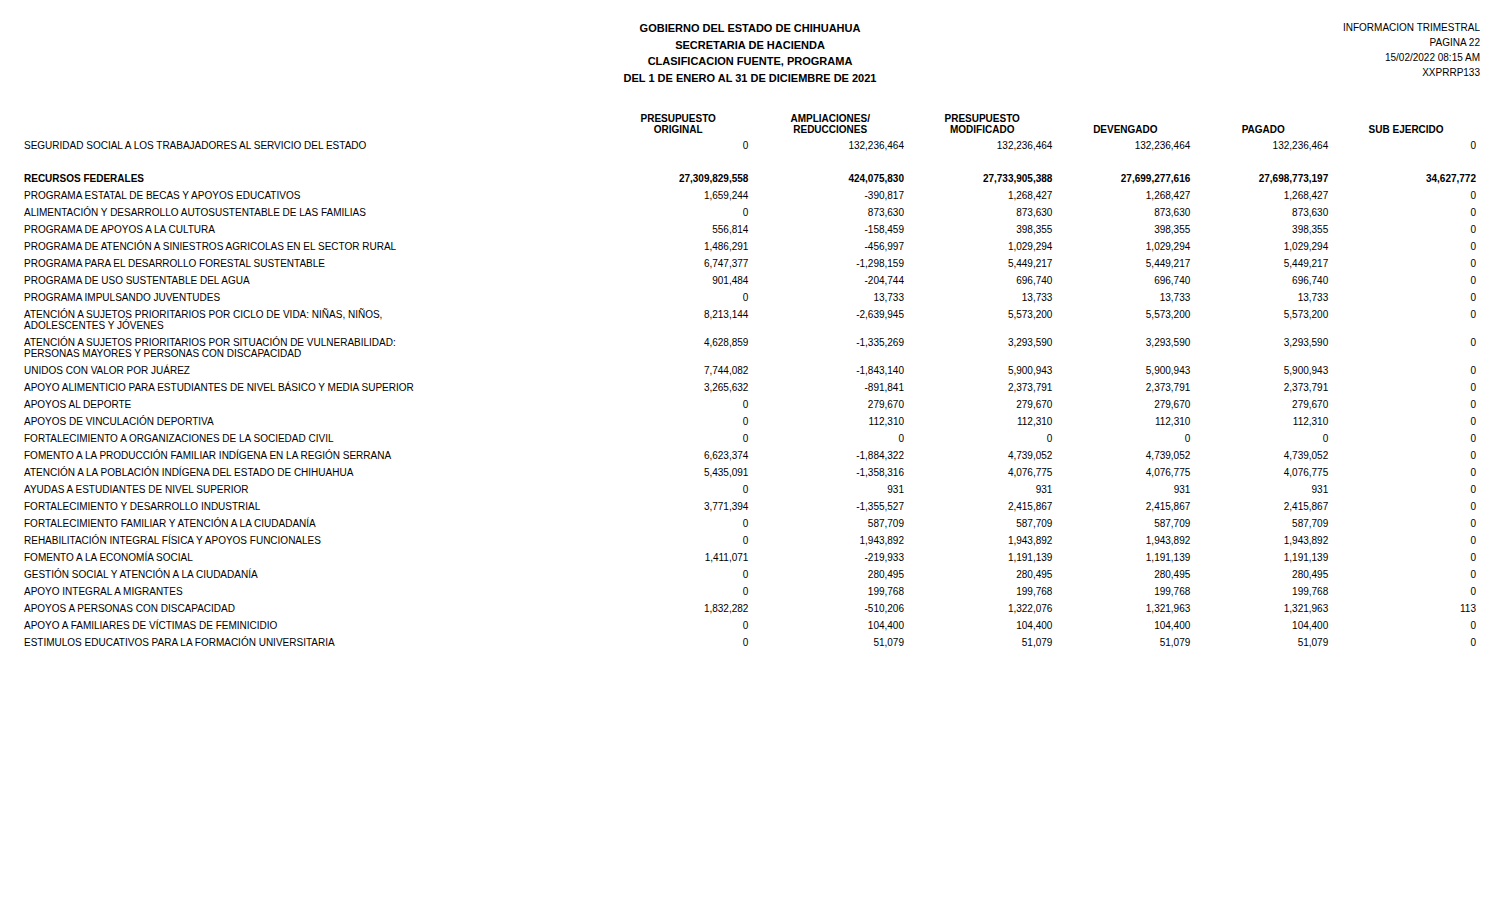GOBIERNO DEL ESTADO DE CHIHUAHUA
SECRETARIA DE HACIENDA
CLASIFICACION FUENTE, PROGRAMA
DEL 1 DE ENERO AL 31 DE DICIEMBRE DE 2021
INFORMACION TRIMESTRAL
PAGINA 22
15/02/2022 08:15 AM
XXPRRP133
| | PRESUPUESTO ORIGINAL | AMPLIACIONES/ REDUCCIONES | PRESUPUESTO MODIFICADO | DEVENGADO | PAGADO | SUB EJERCIDO |
| --- | --- | --- | --- | --- | --- | --- |
| SEGURIDAD SOCIAL A LOS TRABAJADORES AL SERVICIO DEL ESTADO | 0 | 132,236,464 | 132,236,464 | 132,236,464 | 132,236,464 | 0 |
| RECURSOS FEDERALES | 27,309,829,558 | 424,075,830 | 27,733,905,388 | 27,699,277,616 | 27,698,773,197 | 34,627,772 |
| PROGRAMA ESTATAL DE BECAS Y APOYOS EDUCATIVOS | 1,659,244 | -390,817 | 1,268,427 | 1,268,427 | 1,268,427 | 0 |
| ALIMENTACIÓN Y DESARROLLO AUTOSUSTENTABLE DE LAS FAMILIAS | 0 | 873,630 | 873,630 | 873,630 | 873,630 | 0 |
| PROGRAMA DE APOYOS A LA CULTURA | 556,814 | -158,459 | 398,355 | 398,355 | 398,355 | 0 |
| PROGRAMA DE ATENCIÓN A SINIESTROS AGRICOLAS EN EL SECTOR RURAL | 1,486,291 | -456,997 | 1,029,294 | 1,029,294 | 1,029,294 | 0 |
| PROGRAMA PARA EL DESARROLLO FORESTAL SUSTENTABLE | 6,747,377 | -1,298,159 | 5,449,217 | 5,449,217 | 5,449,217 | 0 |
| PROGRAMA DE USO SUSTENTABLE DEL AGUA | 901,484 | -204,744 | 696,740 | 696,740 | 696,740 | 0 |
| PROGRAMA IMPULSANDO JUVENTUDES | 0 | 13,733 | 13,733 | 13,733 | 13,733 | 0 |
| ATENCIÓN A SUJETOS PRIORITARIOS POR CICLO DE VIDA: NIÑAS, NIÑOS, ADOLESCENTES Y JÓVENES | 8,213,144 | -2,639,945 | 5,573,200 | 5,573,200 | 5,573,200 | 0 |
| ATENCIÓN A SUJETOS PRIORITARIOS POR SITUACIÓN DE VULNERABILIDAD: PERSONAS MAYORES Y PERSONAS CON DISCAPACIDAD | 4,628,859 | -1,335,269 | 3,293,590 | 3,293,590 | 3,293,590 | 0 |
| UNIDOS CON VALOR POR JUÁREZ | 7,744,082 | -1,843,140 | 5,900,943 | 5,900,943 | 5,900,943 | 0 |
| APOYO ALIMENTICIO PARA ESTUDIANTES DE NIVEL BÁSICO Y MEDIA SUPERIOR | 3,265,632 | -891,841 | 2,373,791 | 2,373,791 | 2,373,791 | 0 |
| APOYOS AL DEPORTE | 0 | 279,670 | 279,670 | 279,670 | 279,670 | 0 |
| APOYOS DE VINCULACIÓN DEPORTIVA | 0 | 112,310 | 112,310 | 112,310 | 112,310 | 0 |
| FORTALECIMIENTO A ORGANIZACIONES DE LA SOCIEDAD CIVIL | 0 | 0 | 0 | 0 | 0 | 0 |
| FOMENTO A LA PRODUCCIÓN FAMILIAR INDÍGENA EN LA REGIÓN SERRANA | 6,623,374 | -1,884,322 | 4,739,052 | 4,739,052 | 4,739,052 | 0 |
| ATENCIÓN A LA POBLACIÓN INDÍGENA DEL ESTADO DE CHIHUAHUA | 5,435,091 | -1,358,316 | 4,076,775 | 4,076,775 | 4,076,775 | 0 |
| AYUDAS A ESTUDIANTES DE NIVEL SUPERIOR | 0 | 931 | 931 | 931 | 931 | 0 |
| FORTALECIMIENTO Y DESARROLLO INDUSTRIAL | 3,771,394 | -1,355,527 | 2,415,867 | 2,415,867 | 2,415,867 | 0 |
| FORTALECIMIENTO FAMILIAR Y ATENCIÓN A LA CIUDADANÍA | 0 | 587,709 | 587,709 | 587,709 | 587,709 | 0 |
| REHABILITACIÓN INTEGRAL FÍSICA Y APOYOS FUNCIONALES | 0 | 1,943,892 | 1,943,892 | 1,943,892 | 1,943,892 | 0 |
| FOMENTO A LA ECONOMÍA SOCIAL | 1,411,071 | -219,933 | 1,191,139 | 1,191,139 | 1,191,139 | 0 |
| GESTIÓN SOCIAL Y ATENCIÓN A LA CIUDADANÍA | 0 | 280,495 | 280,495 | 280,495 | 280,495 | 0 |
| APOYO INTEGRAL A MIGRANTES | 0 | 199,768 | 199,768 | 199,768 | 199,768 | 0 |
| APOYOS A PERSONAS CON DISCAPACIDAD | 1,832,282 | -510,206 | 1,322,076 | 1,321,963 | 1,321,963 | 113 |
| APOYO A FAMILIARES DE VÍCTIMAS DE FEMINICIDIO | 0 | 104,400 | 104,400 | 104,400 | 104,400 | 0 |
| ESTIMULOS EDUCATIVOS PARA LA FORMACIÓN UNIVERSITARIA | 0 | 51,079 | 51,079 | 51,079 | 51,079 | 0 |